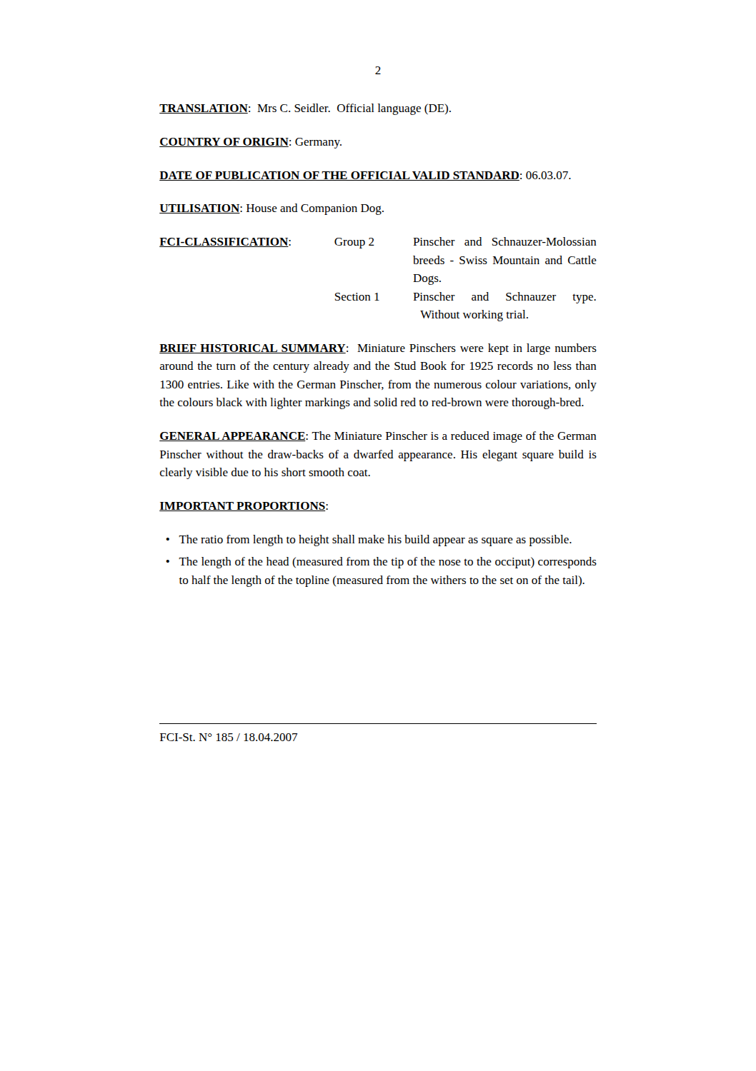2
TRANSLATION: Mrs C. Seidler. Official language (DE).
COUNTRY OF ORIGIN: Germany.
DATE OF PUBLICATION OF THE OFFICIAL VALID STANDARD: 06.03.07.
UTILISATION: House and Companion Dog.
| FCI-CLASSIFICATION : | Group 2 | Pinscher and Schnauzer-Molossian breeds - Swiss Mountain and Cattle Dogs. |
| | Section 1 | Pinscher and Schnauzer type. |
| | Without working trial. |
BRIEF HISTORICAL SUMMARY: Miniature Pinschers were kept in large numbers around the turn of the century already and the Stud Book for 1925 records no less than 1300 entries. Like with the German Pinscher, from the numerous colour variations, only the colours black with lighter markings and solid red to red-brown were thorough-bred.
GENERAL APPEARANCE: The Miniature Pinscher is a reduced image of the German Pinscher without the draw-backs of a dwarfed appearance. His elegant square build is clearly visible due to his short smooth coat.
IMPORTANT PROPORTIONS:
The ratio from length to height shall make his build appear as square as possible.
The length of the head (measured from the tip of the nose to the occiput) corresponds to half the length of the topline (measured from the withers to the set on of the tail).
FCI-St. N° 185 / 18.04.2007